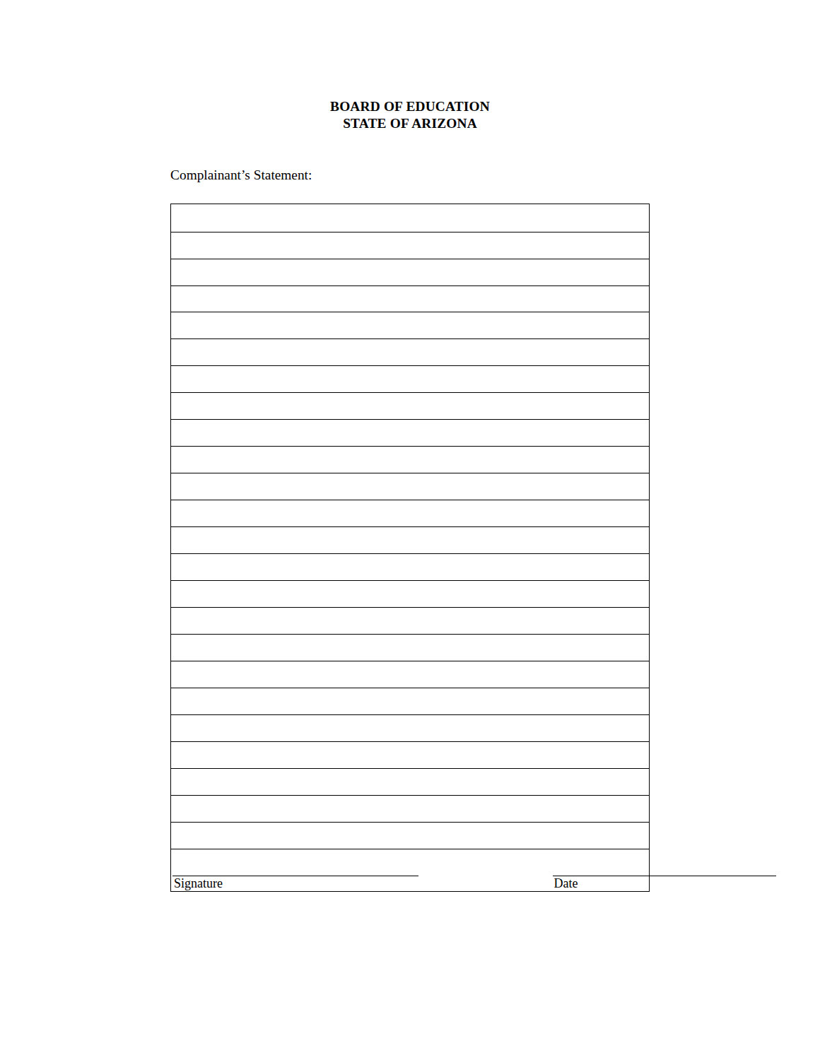BOARD OF EDUCATION STATE OF ARIZONA
Complainant’s Statement:
| Signature Date |